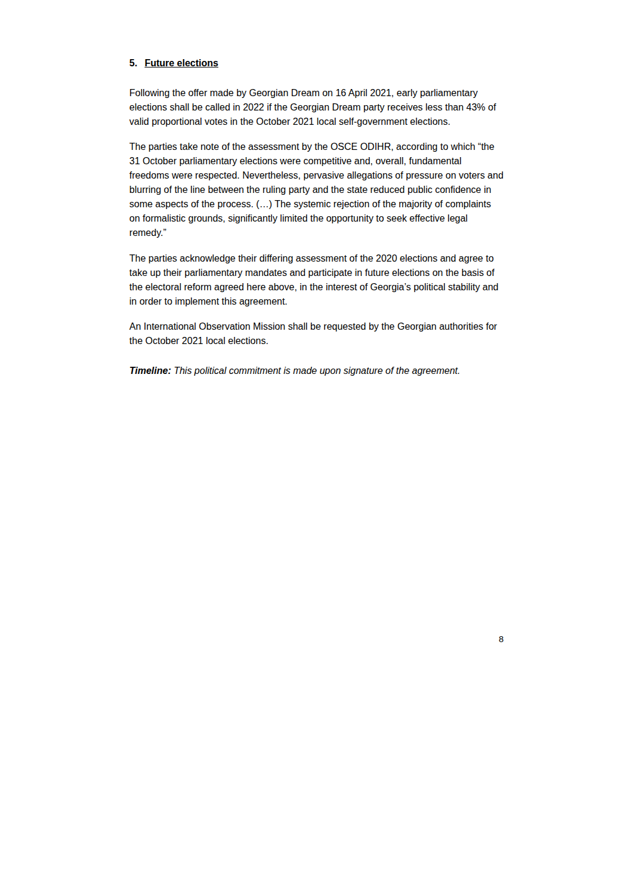5. Future elections
Following the offer made by Georgian Dream on 16 April 2021, early parliamentary elections shall be called in 2022 if the Georgian Dream party receives less than 43% of valid proportional votes in the October 2021 local self-government elections.
The parties take note of the assessment by the OSCE ODIHR, according to which “the 31 October parliamentary elections were competitive and, overall, fundamental freedoms were respected. Nevertheless, pervasive allegations of pressure on voters and blurring of the line between the ruling party and the state reduced public confidence in some aspects of the process. (…) The systemic rejection of the majority of complaints on formalistic grounds, significantly limited the opportunity to seek effective legal remedy.”
The parties acknowledge their differing assessment of the 2020 elections and agree to take up their parliamentary mandates and participate in future elections on the basis of the electoral reform agreed here above, in the interest of Georgia’s political stability and in order to implement this agreement.
An International Observation Mission shall be requested by the Georgian authorities for the October 2021 local elections.
Timeline: This political commitment is made upon signature of the agreement.
8